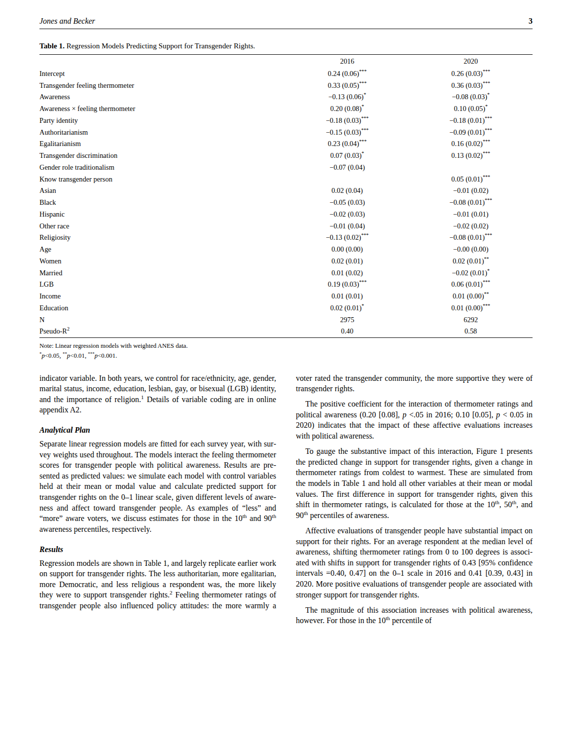Jones and Becker 3
Table 1. Regression Models Predicting Support for Transgender Rights.
| | 2016 | 2020 |
| --- | --- | --- |
| Intercept | 0.24 (0.06) *** | 0.26 (0.03) *** |
| Transgender feeling thermometer | 0.33 (0.05) *** | 0.36 (0.03) *** |
| Awareness | −0.13 (0.06) * | −0.08 (0.03) * |
| Awareness × feeling thermometer | 0.20 (0.08) * | 0.10 (0.05) * |
| Party identity | −0.18 (0.03) *** | −0.18 (0.01) *** |
| Authoritarianism | −0.15 (0.03) *** | −0.09 (0.01) *** |
| Egalitarianism | 0.23 (0.04) *** | 0.16 (0.02) *** |
| Transgender discrimination | 0.07 (0.03) * | 0.13 (0.02) *** |
| Gender role traditionalism | −0.07 (0.04) | |
| Know transgender person | | 0.05 (0.01) *** |
| Asian | 0.02 (0.04) | −0.01 (0.02) |
| Black | −0.05 (0.03) | −0.08 (0.01) *** |
| Hispanic | −0.02 (0.03) | −0.01 (0.01) |
| Other race | −0.01 (0.04) | −0.02 (0.02) |
| Religiosity | −0.13 (0.02) *** | −0.08 (0.01) *** |
| Age | 0.00 (0.00) | −0.00 (0.00) |
| Women | 0.02 (0.01) | 0.02 (0.01) ** |
| Married | 0.01 (0.02) | −0.02 (0.01) * |
| LGB | 0.19 (0.03) *** | 0.06 (0.01) *** |
| Income | 0.01 (0.01) | 0.01 (0.00) ** |
| Education | 0.02 (0.01) * | 0.01 (0.00) *** |
| N | 2975 | 6292 |
| Pseudo-R 2 | 0.40 | 0.58 |
Note: Linear regression models with weighted ANES data.
*p<0.05, **p<0.01, ***p<0.001.
indicator variable. In both years, we control for race/ethnicity, age, gender, marital status, income, education, lesbian, gay, or bisexual (LGB) identity, and the importance of religion.1 Details of variable coding are in online appendix A2.
Analytical Plan
Separate linear regression models are fitted for each survey year, with survey weights used throughout. The models interact the feeling thermometer scores for transgender people with political awareness. Results are presented as predicted values: we simulate each model with control variables held at their mean or modal value and calculate predicted support for transgender rights on the 0–1 linear scale, given different levels of awareness and affect toward transgender people. As examples of “less” and “more” aware voters, we discuss estimates for those in the 10th and 90th awareness percentiles, respectively.
Results
Regression models are shown in Table 1, and largely replicate earlier work on support for transgender rights. The less authoritarian, more egalitarian, more Democratic, and less religious a respondent was, the more likely they were to support transgender rights.2 Feeling thermometer ratings of transgender people also influenced policy attitudes: the more warmly a voter rated the transgender community, the more supportive they were of transgender rights.
The positive coefficient for the interaction of thermometer ratings and political awareness (0.20 [0.08], p <.05 in 2016; 0.10 [0.05], p < 0.05 in 2020) indicates that the impact of these affective evaluations increases with political awareness.
To gauge the substantive impact of this interaction, Figure 1 presents the predicted change in support for transgender rights, given a change in thermometer ratings from coldest to warmest. These are simulated from the models in Table 1 and hold all other variables at their mean or modal values. The first difference in support for transgender rights, given this shift in thermometer ratings, is calculated for those at the 10th, 50th, and 90th percentiles of awareness.
Affective evaluations of transgender people have substantial impact on support for their rights. For an average respondent at the median level of awareness, shifting thermometer ratings from 0 to 100 degrees is associated with shifts in support for transgender rights of 0.43 [95% confidence intervals =0.40, 0.47] on the 0–1 scale in 2016 and 0.41 [0.39, 0.43] in 2020. More positive evaluations of transgender people are associated with stronger support for transgender rights.
The magnitude of this association increases with political awareness, however. For those in the 10th percentile of